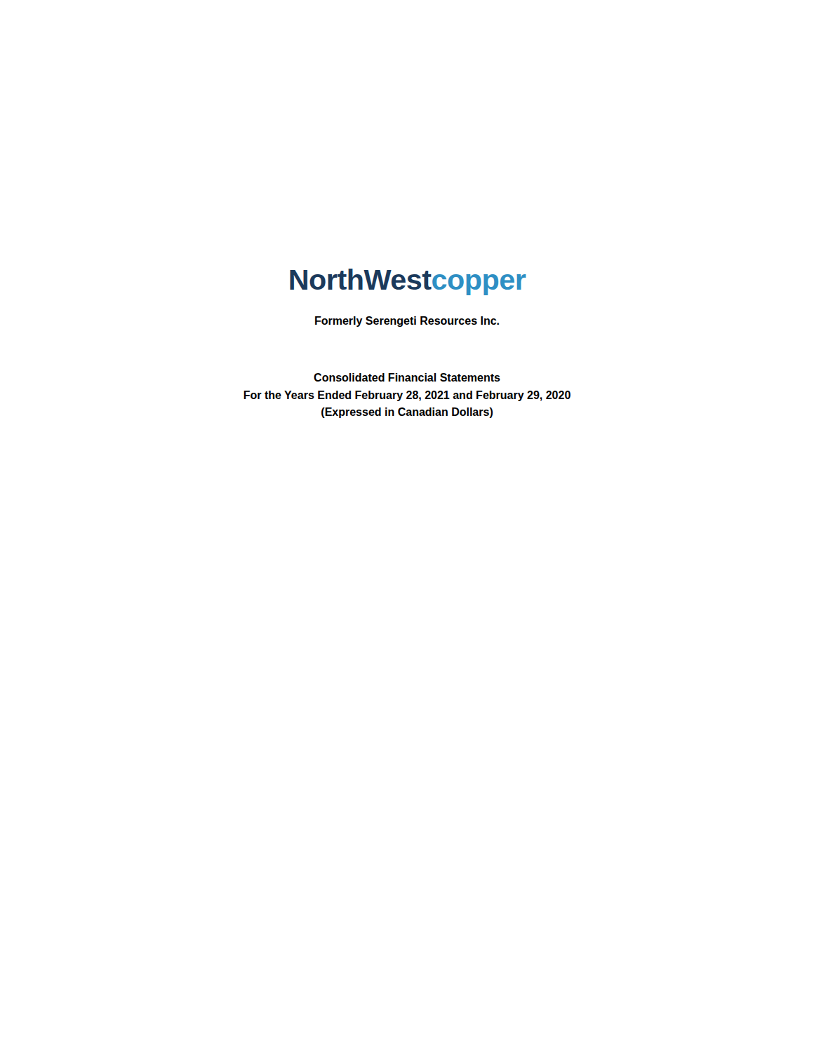NorthWest copper
Formerly Serengeti Resources Inc.
Consolidated Financial Statements
For the Years Ended February 28, 2021 and February 29, 2020
(Expressed in Canadian Dollars)